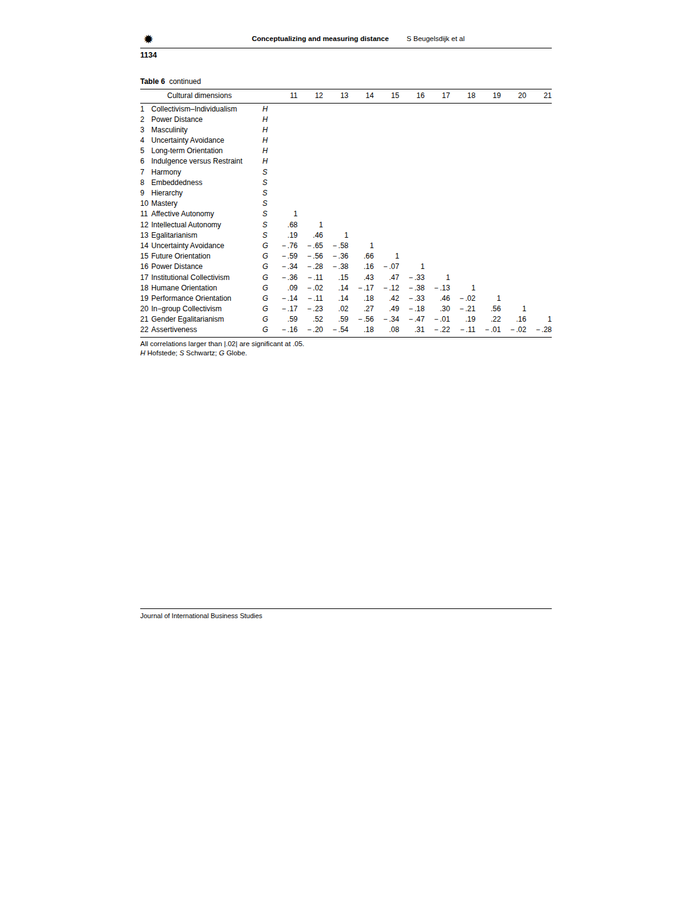✹
Conceptualizing and measuring distance S Beugelsdijk et al
1134
Table 6 continued
| | Cultural dimensions | | 11 | 12 | 13 | 14 | 15 | 16 | 17 | 18 | 19 | 20 | 21 |
| --- | --- | --- | --- | --- | --- | --- | --- | --- | --- | --- | --- | --- | --- |
| 1 | Collectivism–Individualism | H | | | | | | | | | | | |
| 2 | Power Distance | H | | | | | | | | | | | |
| 3 | Masculinity | H | | | | | | | | | | | |
| 4 | Uncertainty Avoidance | H | | | | | | | | | | | |
| 5 | Long-term Orientation | H | | | | | | | | | | | |
| 6 | Indulgence versus Restraint | H | | | | | | | | | | | |
| 7 | Harmony | S | | | | | | | | | | | |
| 8 | Embeddedness | S | | | | | | | | | | | |
| 9 | Hierarchy | S | | | | | | | | | | | |
| 10 | Mastery | S | | | | | | | | | | | |
| 11 | Affective Autonomy | S | 1 | | | | | | | | | | |
| 12 | Intellectual Autonomy | S | .68 | 1 | | | | | | | | | |
| 13 | Egalitarianism | S | .19 | .46 | 1 | | | | | | | | |
| 14 | Uncertainty Avoidance | G | − .76 | − .65 | − .58 | 1 | | | | | | | |
| 15 | Future Orientation | G | − .59 | − .56 | − .36 | .66 | 1 | | | | | | |
| 16 | Power Distance | G | − .34 | − .28 | − .38 | .16 | − .07 | 1 | | | | | |
| 17 | Institutional Collectivism | G | − .36 | − .11 | .15 | .43 | .47 | − .33 | 1 | | | | |
| 18 | Humane Orientation | G | .09 | − .02 | .14 | − .17 | − .12 | − .38 | − .13 | 1 | | | |
| 19 | Performance Orientation | G | − .14 | − .11 | .14 | .18 | .42 | − .33 | .46 | − .02 | 1 | | |
| 20 | In−group Collectivism | G | − .17 | − .23 | .02 | .27 | .49 | − .18 | .30 | − .21 | .56 | 1 | |
| 21 | Gender Egalitarianism | G | .59 | .52 | .59 | − .56 | − .34 | − .47 | − .01 | .19 | .22 | .16 | 1 |
| 22 | Assertiveness | G | − .16 | − .20 | − .54 | .18 | .08 | .31 | − .22 | − .11 | − .01 | − .02 | − .28 |
All correlations larger than |.02| are significant at .05.
H Hofstede; S Schwartz; G Globe.
Journal of International Business Studies